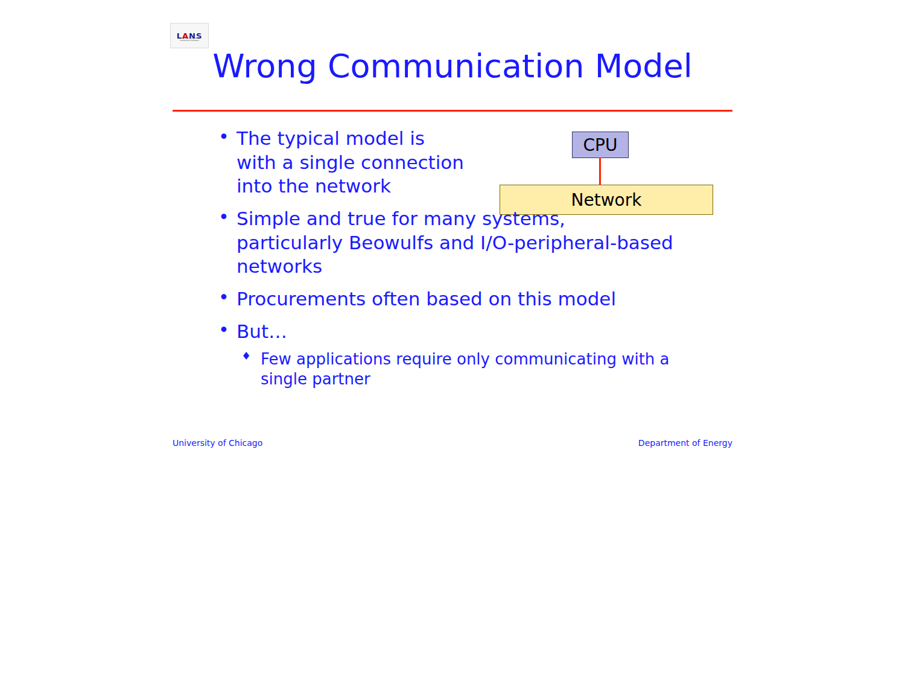LANS
Laboratory for Advanced Numerical Software
Wrong Communication Model
CPU
Network
The typical model is with a single connection into the network
Simple and true for many systems, particularly Beowulfs and I/O-peripheral-based networks
Procurements often based on this model
But…
Few applications require only communicating with a single partner
University of Chicago
Department of Energy